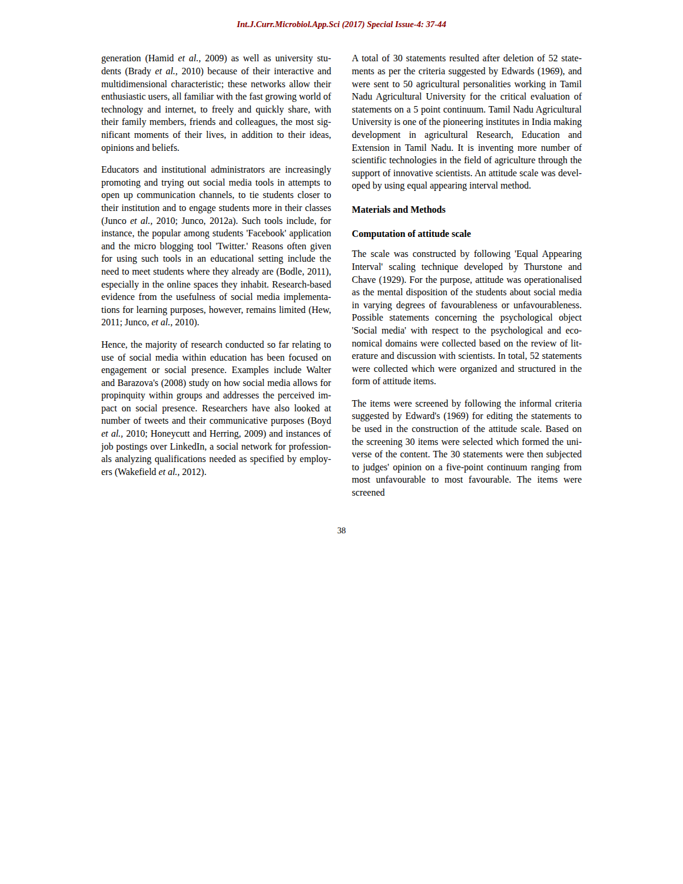Int.J.Curr.Microbiol.App.Sci (2017) Special Issue-4: 37-44
generation (Hamid et al., 2009) as well as university students (Brady et al., 2010) because of their interactive and multidimensional characteristic; these networks allow their enthusiastic users, all familiar with the fast growing world of technology and internet, to freely and quickly share, with their family members, friends and colleagues, the most significant moments of their lives, in addition to their ideas, opinions and beliefs.
Educators and institutional administrators are increasingly promoting and trying out social media tools in attempts to open up communication channels, to tie students closer to their institution and to engage students more in their classes (Junco et al., 2010; Junco, 2012a). Such tools include, for instance, the popular among students 'Facebook' application and the micro blogging tool 'Twitter.' Reasons often given for using such tools in an educational setting include the need to meet students where they already are (Bodle, 2011), especially in the online spaces they inhabit. Research-based evidence from the usefulness of social media implementations for learning purposes, however, remains limited (Hew, 2011; Junco, et al., 2010).
Hence, the majority of research conducted so far relating to use of social media within education has been focused on engagement or social presence. Examples include Walter and Barazova's (2008) study on how social media allows for propinquity within groups and addresses the perceived impact on social presence. Researchers have also looked at number of tweets and their communicative purposes (Boyd et al., 2010; Honeycutt and Herring, 2009) and instances of job postings over LinkedIn, a social network for professionals analyzing qualifications needed as specified by employers (Wakefield et al., 2012).
A total of 30 statements resulted after deletion of 52 statements as per the criteria suggested by Edwards (1969), and were sent to 50 agricultural personalities working in Tamil Nadu Agricultural University for the critical evaluation of statements on a 5 point continuum. Tamil Nadu Agricultural University is one of the pioneering institutes in India making development in agricultural Research, Education and Extension in Tamil Nadu. It is inventing more number of scientific technologies in the field of agriculture through the support of innovative scientists. An attitude scale was developed by using equal appearing interval method.
Materials and Methods
Computation of attitude scale
The scale was constructed by following 'Equal Appearing Interval' scaling technique developed by Thurstone and Chave (1929). For the purpose, attitude was operationalised as the mental disposition of the students about social media in varying degrees of favourableness or unfavourableness. Possible statements concerning the psychological object 'Social media' with respect to the psychological and economical domains were collected based on the review of literature and discussion with scientists. In total, 52 statements were collected which were organized and structured in the form of attitude items.
The items were screened by following the informal criteria suggested by Edward's (1969) for editing the statements to be used in the construction of the attitude scale. Based on the screening 30 items were selected which formed the universe of the content. The 30 statements were then subjected to judges' opinion on a five-point continuum ranging from most unfavourable to most favourable. The items were screened
38